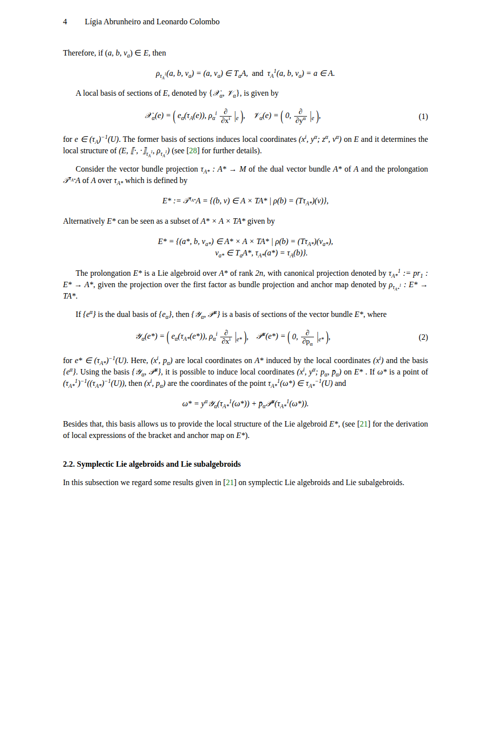4 Lígia Abrunheiro and Leonardo Colombo
Therefore, if (a, b, va) ∈ E, then
ρτA1(a, b, va) = (a, va) ∈ TaA, and τA1(a, b, va) = a ∈ A.
A local basis of sections of E, denoted by {𝒳α, 𝒱α}, is given by
𝒳α(e) = ( eα(τA(e)), ραi ∂∂xi |e ), 𝒱α(e) = ( 0, ∂∂yα |e ),
(1)
for e ∈ (τA)−1(U). The former basis of sections induces local coordinates (xi, yα; zα, vα) on E and it determines the local structure of (E, ⟦·, ·⟧τA1, ρτA1) (see [28] for further details).
Consider the vector bundle projection τA* : A* → M of the dual vector bundle A* of A and the prolongation 𝒯τA*A of A over τA* which is defined by
E* := 𝒯τA*A = {(b, v) ∈ A × TA* | ρ(b) = (TτA*)(v)},
Alternatively E* can be seen as a subset of A* × A × TA* given by
E* = {(a*, b, va*) ∈ A* × A × TA* | ρ(b) = (TτA*)(va*), va* ∈ TaA*, τA*(a*) = τA(b)}.
The prolongation E* is a Lie algebroid over A* of rank 2n, with canonical projection denoted by τA*1 := pr1 : E* → A*, given the projection over the first factor as bundle projection and anchor map denoted by ρτA*1 : E* → TA*.
If {eα} is the dual basis of {eα}, then {𝒴α, 𝒫α} is a basis of sections of the vector bundle E*, where
𝒴α(e*) = ( eα(τA*(e*)), ραi ∂∂xi |e* ), 𝒫α(e*) = ( 0, ∂∂pα |e* ),
(2)
for e* ∈ (τA*)−1(U). Here, (xi, pα) are local coordinates on A* induced by the local coordinates (xi) and the basis {eα}. Using the basis {𝒴α, 𝒫α}, it is possible to induce local coordinates (xi, yα; pα, p̄α) on E* . If ω* is a point of (τA*1)−1((τA*)−1(U)), then (xi, pα) are the coordinates of the point τA*1(ω*) ∈ τA*−1(U) and
ω* = yα𝒴α(τA*1(ω*)) + p̄α𝒫α(τA*1(ω*)).
Besides that, this basis allows us to provide the local structure of the Lie algebroid E*, (see [21] for the derivation of local expressions of the bracket and anchor map on E*).
2.2. Symplectic Lie algebroids and Lie subalgebroids
In this subsection we regard some results given in [21] on symplectic Lie algebroids and Lie subalgebroids.